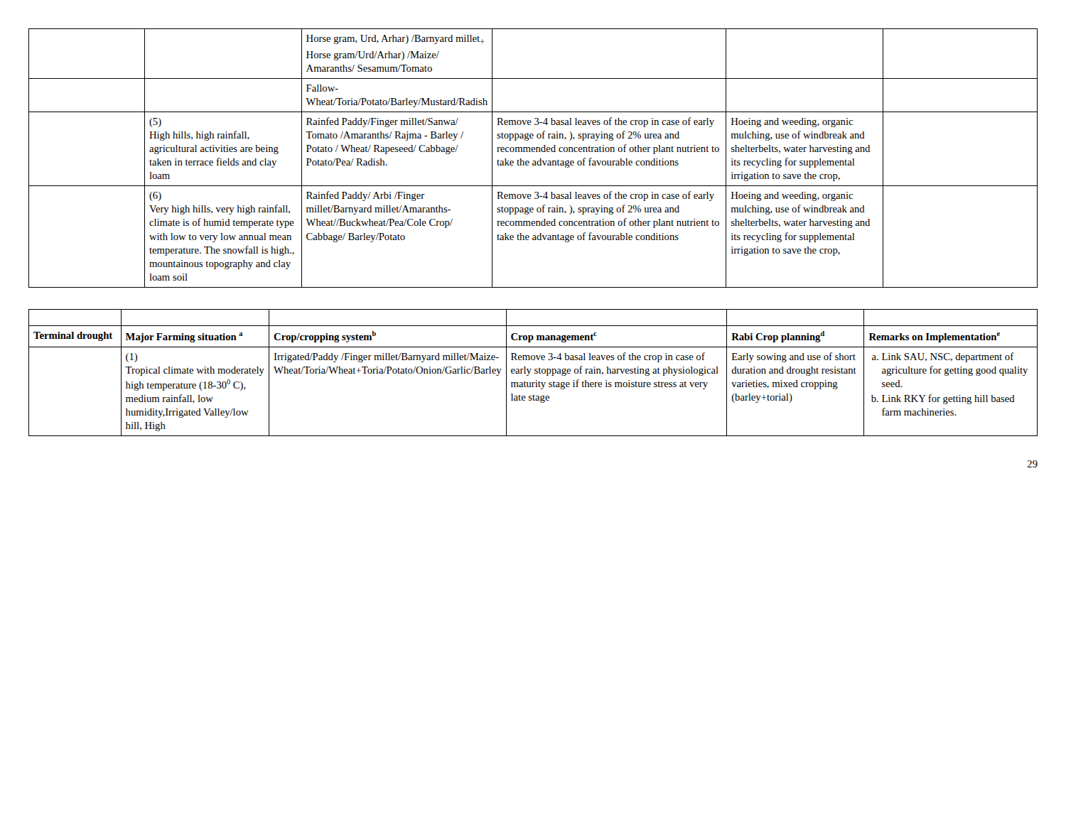| | | Horse gram, Urd, Arhar) /Barnyard millet + Horse gram/Urd/Arhar) /Maize/ Amaranths/ Sesamum/Tomato | | | |
| | | Fallow-Wheat/Toria/Potato/Barley/Mustard/Radish | | | |
| | (5) High hills, high rainfall, agricultural activities are being taken in terrace fields and clay loam | Rainfed Paddy/Finger millet/Sanwa/ Tomato /Amaranths/ Rajma - Barley / Potato / Wheat/ Rapeseed/ Cabbage/ Potato/Pea/ Radish. | Remove 3-4 basal leaves of the crop in case of early stoppage of rain, ), spraying of 2% urea and recommended concentration of other plant nutrient to take the advantage of favourable conditions | Hoeing and weeding, organic mulching, use of windbreak and shelterbelts, water harvesting and its recycling for supplemental irrigation to save the crop, | |
| | (6) Very high hills, very high rainfall, climate is of humid temperate type with low to very low annual mean temperature. The snowfall is high., mountainous topography and clay loam soil | Rainfed Paddy/ Arbi /Finger millet/Barnyard millet/Amaranths-Wheat//Buckwheat/Pea/Cole Crop/ Cabbage/ Barley/Potato | Remove 3-4 basal leaves of the crop in case of early stoppage of rain, ), spraying of 2% urea and recommended concentration of other plant nutrient to take the advantage of favourable conditions | Hoeing and weeding, organic mulching, use of windbreak and shelterbelts, water harvesting and its recycling for supplemental irrigation to save the crop, | |
| Terminal drought | Major Farming situation a | Crop/cropping system b | Crop management c | Rabi Crop planning d | Remarks on Implementation e |
| --- | --- | --- | --- | --- | --- |
| | (1) Tropical climate with moderately high temperature (18-30 0 C), medium rainfall, low humidity,Irrigated Valley/low hill, High | Irrigated/Paddy /Finger millet/Barnyard millet/Maize-Wheat/Toria/Wheat+Toria/Potato/Onion/Garlic/Barley | Remove 3-4 basal leaves of the crop in case of early stoppage of rain, harvesting at physiological maturity stage if there is moisture stress at very late stage | Early sowing and use of short duration and drought resistant varieties, mixed cropping (barley+torial) | Link SAU, NSC, department of agriculture for getting good quality seed. Link RKY for getting hill based farm machineries. |
29